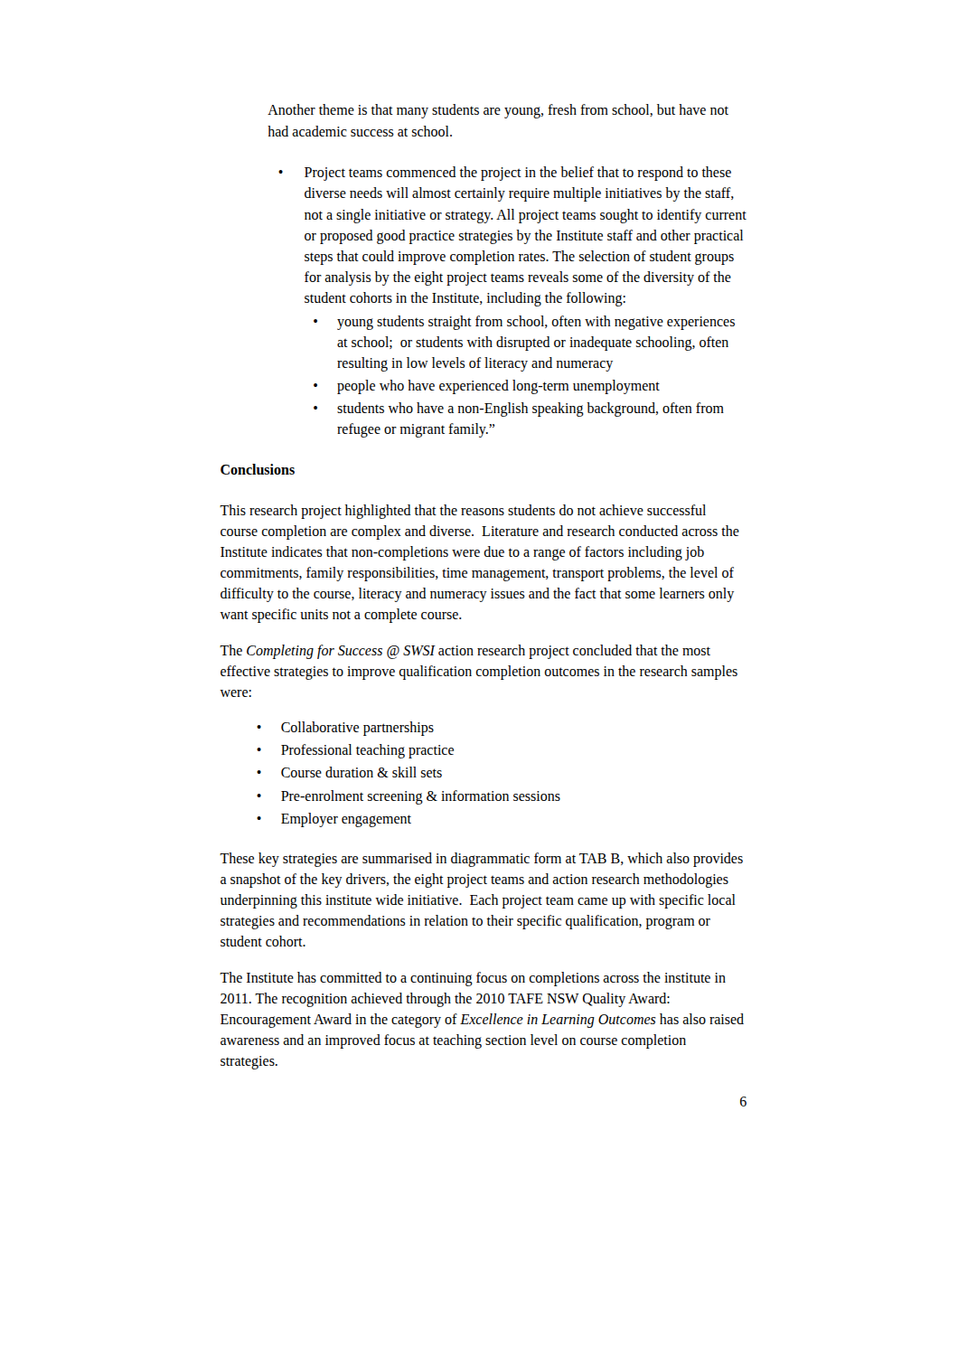Another theme is that many students are young, fresh from school, but have not had academic success at school.
Project teams commenced the project in the belief that to respond to these diverse needs will almost certainly require multiple initiatives by the staff, not a single initiative or strategy. All project teams sought to identify current or proposed good practice strategies by the Institute staff and other practical steps that could improve completion rates. The selection of student groups for analysis by the eight project teams reveals some of the diversity of the student cohorts in the Institute, including the following:
young students straight from school, often with negative experiences at school; or students with disrupted or inadequate schooling, often resulting in low levels of literacy and numeracy
people who have experienced long-term unemployment
students who have a non-English speaking background, often from refugee or migrant family.”
Conclusions
This research project highlighted that the reasons students do not achieve successful course completion are complex and diverse. Literature and research conducted across the Institute indicates that non-completions were due to a range of factors including job commitments, family responsibilities, time management, transport problems, the level of difficulty to the course, literacy and numeracy issues and the fact that some learners only want specific units not a complete course.
The Completing for Success @ SWSI action research project concluded that the most effective strategies to improve qualification completion outcomes in the research samples were:
Collaborative partnerships
Professional teaching practice
Course duration & skill sets
Pre-enrolment screening & information sessions
Employer engagement
These key strategies are summarised in diagrammatic form at TAB B, which also provides a snapshot of the key drivers, the eight project teams and action research methodologies underpinning this institute wide initiative. Each project team came up with specific local strategies and recommendations in relation to their specific qualification, program or student cohort.
The Institute has committed to a continuing focus on completions across the institute in 2011. The recognition achieved through the 2010 TAFE NSW Quality Award: Encouragement Award in the category of Excellence in Learning Outcomes has also raised awareness and an improved focus at teaching section level on course completion strategies.
6